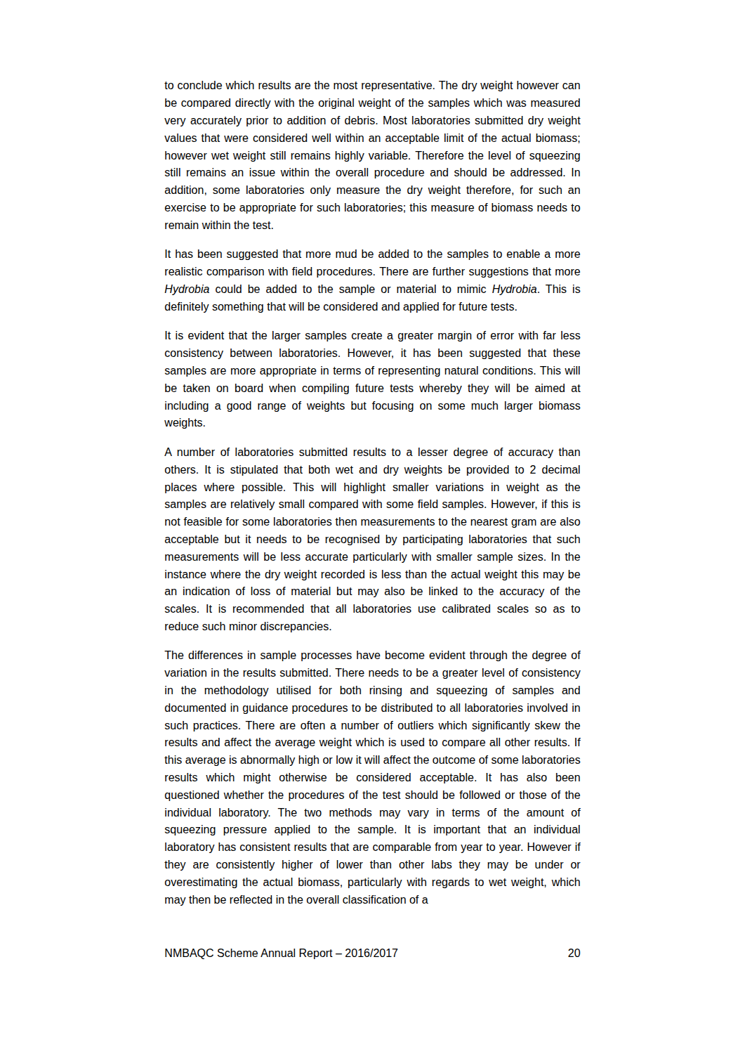to conclude which results are the most representative. The dry weight however can be compared directly with the original weight of the samples which was measured very accurately prior to addition of debris. Most laboratories submitted dry weight values that were considered well within an acceptable limit of the actual biomass; however wet weight still remains highly variable. Therefore the level of squeezing still remains an issue within the overall procedure and should be addressed. In addition, some laboratories only measure the dry weight therefore, for such an exercise to be appropriate for such laboratories; this measure of biomass needs to remain within the test.
It has been suggested that more mud be added to the samples to enable a more realistic comparison with field procedures. There are further suggestions that more Hydrobia could be added to the sample or material to mimic Hydrobia. This is definitely something that will be considered and applied for future tests.
It is evident that the larger samples create a greater margin of error with far less consistency between laboratories. However, it has been suggested that these samples are more appropriate in terms of representing natural conditions. This will be taken on board when compiling future tests whereby they will be aimed at including a good range of weights but focusing on some much larger biomass weights.
A number of laboratories submitted results to a lesser degree of accuracy than others. It is stipulated that both wet and dry weights be provided to 2 decimal places where possible. This will highlight smaller variations in weight as the samples are relatively small compared with some field samples. However, if this is not feasible for some laboratories then measurements to the nearest gram are also acceptable but it needs to be recognised by participating laboratories that such measurements will be less accurate particularly with smaller sample sizes. In the instance where the dry weight recorded is less than the actual weight this may be an indication of loss of material but may also be linked to the accuracy of the scales. It is recommended that all laboratories use calibrated scales so as to reduce such minor discrepancies.
The differences in sample processes have become evident through the degree of variation in the results submitted. There needs to be a greater level of consistency in the methodology utilised for both rinsing and squeezing of samples and documented in guidance procedures to be distributed to all laboratories involved in such practices. There are often a number of outliers which significantly skew the results and affect the average weight which is used to compare all other results. If this average is abnormally high or low it will affect the outcome of some laboratories results which might otherwise be considered acceptable. It has also been questioned whether the procedures of the test should be followed or those of the individual laboratory. The two methods may vary in terms of the amount of squeezing pressure applied to the sample. It is important that an individual laboratory has consistent results that are comparable from year to year. However if they are consistently higher of lower than other labs they may be under or overestimating the actual biomass, particularly with regards to wet weight, which may then be reflected in the overall classification of a
NMBAQC Scheme Annual Report – 2016/2017 20